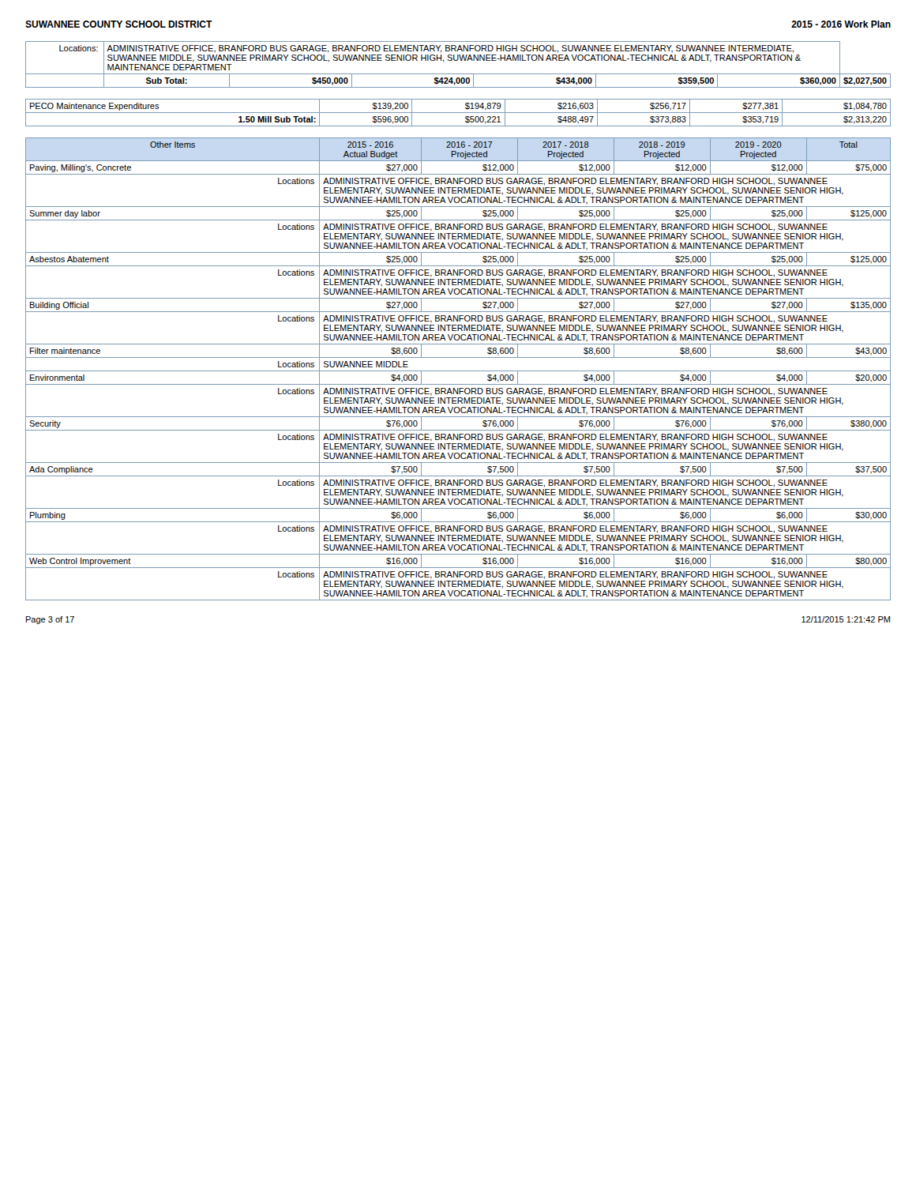SUWANNEE COUNTY SCHOOL DISTRICT
2015 - 2016 Work Plan
| Locations: | ADMINISTRATIVE OFFICE, BRANFORD BUS GARAGE, BRANFORD ELEMENTARY, BRANFORD HIGH SCHOOL, SUWANNEE ELEMENTARY, SUWANNEE INTERMEDIATE, SUWANNEE MIDDLE, SUWANNEE PRIMARY SCHOOL, SUWANNEE SENIOR HIGH, SUWANNEE-HAMILTON AREA VOCATIONAL-TECHNICAL & ADLT, TRANSPORTATION & MAINTENANCE DEPARTMENT |
| | Sub Total: | $450,000 | $424,000 | $434,000 | $359,500 | $360,000 | $2,027,500 |
| PECO Maintenance Expenditures | $139,200 | $194,879 | $216,603 | $256,717 | $277,381 | $1,084,780 |
| 1.50 Mill Sub Total: | $596,900 | $500,221 | $488,497 | $373,883 | $353,719 | $2,313,220 |
| Other Items | 2015 - 2016 Actual Budget | 2016 - 2017 Projected | 2017 - 2018 Projected | 2018 - 2019 Projected | 2019 - 2020 Projected | Total |
| --- | --- | --- | --- | --- | --- | --- |
| Paving, Milling's, Concrete | $27,000 | $12,000 | $12,000 | $12,000 | $12,000 | $75,000 |
| Locations | ADMINISTRATIVE OFFICE, BRANFORD BUS GARAGE, BRANFORD ELEMENTARY, BRANFORD HIGH SCHOOL, SUWANNEE ELEMENTARY, SUWANNEE INTERMEDIATE, SUWANNEE MIDDLE, SUWANNEE PRIMARY SCHOOL, SUWANNEE SENIOR HIGH, SUWANNEE-HAMILTON AREA VOCATIONAL-TECHNICAL & ADLT, TRANSPORTATION & MAINTENANCE DEPARTMENT |
| Summer day labor | $25,000 | $25,000 | $25,000 | $25,000 | $25,000 | $125,000 |
| Locations | ADMINISTRATIVE OFFICE, BRANFORD BUS GARAGE, BRANFORD ELEMENTARY, BRANFORD HIGH SCHOOL, SUWANNEE ELEMENTARY, SUWANNEE INTERMEDIATE, SUWANNEE MIDDLE, SUWANNEE PRIMARY SCHOOL, SUWANNEE SENIOR HIGH, SUWANNEE-HAMILTON AREA VOCATIONAL-TECHNICAL & ADLT, TRANSPORTATION & MAINTENANCE DEPARTMENT |
| Asbestos Abatement | $25,000 | $25,000 | $25,000 | $25,000 | $25,000 | $125,000 |
| Locations | ADMINISTRATIVE OFFICE, BRANFORD BUS GARAGE, BRANFORD ELEMENTARY, BRANFORD HIGH SCHOOL, SUWANNEE ELEMENTARY, SUWANNEE INTERMEDIATE, SUWANNEE MIDDLE, SUWANNEE PRIMARY SCHOOL, SUWANNEE SENIOR HIGH, SUWANNEE-HAMILTON AREA VOCATIONAL-TECHNICAL & ADLT, TRANSPORTATION & MAINTENANCE DEPARTMENT |
| Building Official | $27,000 | $27,000 | $27,000 | $27,000 | $27,000 | $135,000 |
| Locations | ADMINISTRATIVE OFFICE, BRANFORD BUS GARAGE, BRANFORD ELEMENTARY, BRANFORD HIGH SCHOOL, SUWANNEE ELEMENTARY, SUWANNEE INTERMEDIATE, SUWANNEE MIDDLE, SUWANNEE PRIMARY SCHOOL, SUWANNEE SENIOR HIGH, SUWANNEE-HAMILTON AREA VOCATIONAL-TECHNICAL & ADLT, TRANSPORTATION & MAINTENANCE DEPARTMENT |
| Filter maintenance | $8,600 | $8,600 | $8,600 | $8,600 | $8,600 | $43,000 |
| Locations | SUWANNEE MIDDLE |
| Environmental | $4,000 | $4,000 | $4,000 | $4,000 | $4,000 | $20,000 |
| Locations | ADMINISTRATIVE OFFICE, BRANFORD BUS GARAGE, BRANFORD ELEMENTARY, BRANFORD HIGH SCHOOL, SUWANNEE ELEMENTARY, SUWANNEE INTERMEDIATE, SUWANNEE MIDDLE, SUWANNEE PRIMARY SCHOOL, SUWANNEE SENIOR HIGH, SUWANNEE-HAMILTON AREA VOCATIONAL-TECHNICAL & ADLT, TRANSPORTATION & MAINTENANCE DEPARTMENT |
| Security | $76,000 | $76,000 | $76,000 | $76,000 | $76,000 | $380,000 |
| Locations | ADMINISTRATIVE OFFICE, BRANFORD BUS GARAGE, BRANFORD ELEMENTARY, BRANFORD HIGH SCHOOL, SUWANNEE ELEMENTARY, SUWANNEE INTERMEDIATE, SUWANNEE MIDDLE, SUWANNEE PRIMARY SCHOOL, SUWANNEE SENIOR HIGH, SUWANNEE-HAMILTON AREA VOCATIONAL-TECHNICAL & ADLT, TRANSPORTATION & MAINTENANCE DEPARTMENT |
| Ada Compliance | $7,500 | $7,500 | $7,500 | $7,500 | $7,500 | $37,500 |
| Locations | ADMINISTRATIVE OFFICE, BRANFORD BUS GARAGE, BRANFORD ELEMENTARY, BRANFORD HIGH SCHOOL, SUWANNEE ELEMENTARY, SUWANNEE INTERMEDIATE, SUWANNEE MIDDLE, SUWANNEE PRIMARY SCHOOL, SUWANNEE SENIOR HIGH, SUWANNEE-HAMILTON AREA VOCATIONAL-TECHNICAL & ADLT, TRANSPORTATION & MAINTENANCE DEPARTMENT |
| Plumbing | $6,000 | $6,000 | $6,000 | $6,000 | $6,000 | $30,000 |
| Locations | ADMINISTRATIVE OFFICE, BRANFORD BUS GARAGE, BRANFORD ELEMENTARY, BRANFORD HIGH SCHOOL, SUWANNEE ELEMENTARY, SUWANNEE INTERMEDIATE, SUWANNEE MIDDLE, SUWANNEE PRIMARY SCHOOL, SUWANNEE SENIOR HIGH, SUWANNEE-HAMILTON AREA VOCATIONAL-TECHNICAL & ADLT, TRANSPORTATION & MAINTENANCE DEPARTMENT |
| Web Control Improvement | $16,000 | $16,000 | $16,000 | $16,000 | $16,000 | $80,000 |
| Locations | ADMINISTRATIVE OFFICE, BRANFORD BUS GARAGE, BRANFORD ELEMENTARY, BRANFORD HIGH SCHOOL, SUWANNEE ELEMENTARY, SUWANNEE INTERMEDIATE, SUWANNEE MIDDLE, SUWANNEE PRIMARY SCHOOL, SUWANNEE SENIOR HIGH, SUWANNEE-HAMILTON AREA VOCATIONAL-TECHNICAL & ADLT, TRANSPORTATION & MAINTENANCE DEPARTMENT |
Page 3 of 17
12/11/2015 1:21:42 PM